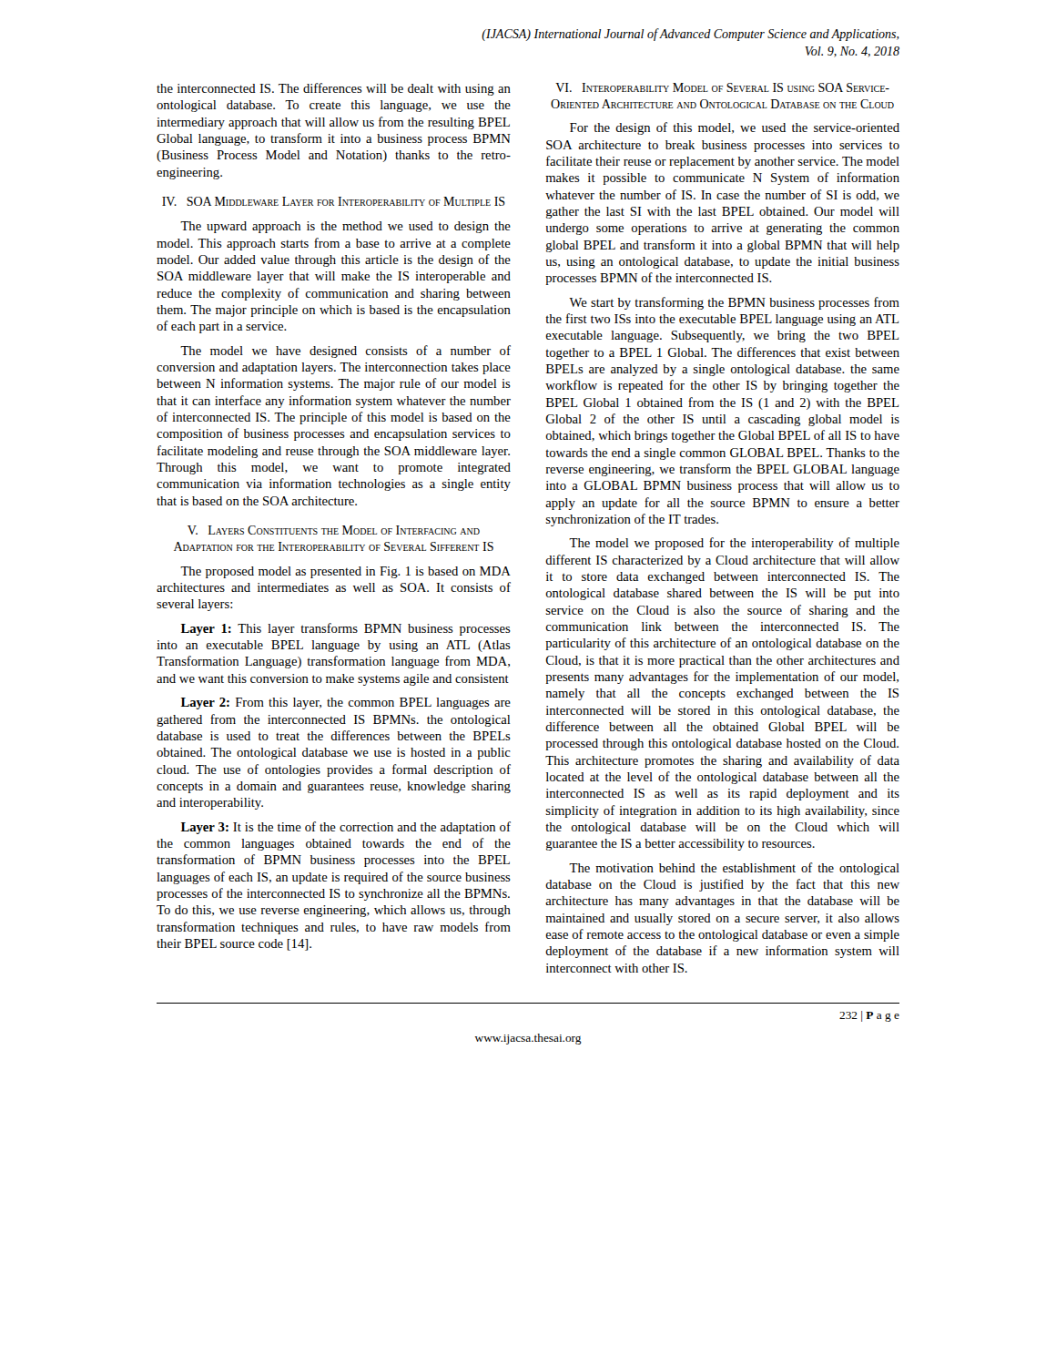(IJACSA) International Journal of Advanced Computer Science and Applications,
Vol. 9, No. 4, 2018
the interconnected IS. The differences will be dealt with using an ontological database. To create this language, we use the intermediary approach that will allow us from the resulting BPEL Global language, to transform it into a business process BPMN (Business Process Model and Notation) thanks to the retro-engineering.
IV. SOA Middleware Layer for Interoperability of Multiple IS
The upward approach is the method we used to design the model. This approach starts from a base to arrive at a complete model. Our added value through this article is the design of the SOA middleware layer that will make the IS interoperable and reduce the complexity of communication and sharing between them. The major principle on which is based is the encapsulation of each part in a service.
The model we have designed consists of a number of conversion and adaptation layers. The interconnection takes place between N information systems. The major rule of our model is that it can interface any information system whatever the number of interconnected IS. The principle of this model is based on the composition of business processes and encapsulation services to facilitate modeling and reuse through the SOA middleware layer. Through this model, we want to promote integrated communication via information technologies as a single entity that is based on the SOA architecture.
V. Layers Constituents the Model of Interfacing and Adaptation for the Interoperability of Several Sifferent IS
The proposed model as presented in Fig. 1 is based on MDA architectures and intermediates as well as SOA. It consists of several layers:
Layer 1: This layer transforms BPMN business processes into an executable BPEL language by using an ATL (Atlas Transformation Language) transformation language from MDA, and we want this conversion to make systems agile and consistent
Layer 2: From this layer, the common BPEL languages are gathered from the interconnected IS BPMNs. the ontological database is used to treat the differences between the BPELs obtained. The ontological database we use is hosted in a public cloud. The use of ontologies provides a formal description of concepts in a domain and guarantees reuse, knowledge sharing and interoperability.
Layer 3: It is the time of the correction and the adaptation of the common languages obtained towards the end of the transformation of BPMN business processes into the BPEL languages of each IS, an update is required of the source business processes of the interconnected IS to synchronize all the BPMNs. To do this, we use reverse engineering, which allows us, through transformation techniques and rules, to have raw models from their BPEL source code [14].
VI. Interoperability Model of Several IS using SOA Service-Oriented Architecture and Ontological Database on the Cloud
For the design of this model, we used the service-oriented SOA architecture to break business processes into services to facilitate their reuse or replacement by another service. The model makes it possible to communicate N System of information whatever the number of IS. In case the number of SI is odd, we gather the last SI with the last BPEL obtained. Our model will undergo some operations to arrive at generating the common global BPEL and transform it into a global BPMN that will help us, using an ontological database, to update the initial business processes BPMN of the interconnected IS.
We start by transforming the BPMN business processes from the first two ISs into the executable BPEL language using an ATL executable language. Subsequently, we bring the two BPEL together to a BPEL 1 Global. The differences that exist between BPELs are analyzed by a single ontological database. the same workflow is repeated for the other IS by bringing together the BPEL Global 1 obtained from the IS (1 and 2) with the BPEL Global 2 of the other IS until a cascading global model is obtained, which brings together the Global BPEL of all IS to have towards the end a single common GLOBAL BPEL. Thanks to the reverse engineering, we transform the BPEL GLOBAL language into a GLOBAL BPMN business process that will allow us to apply an update for all the source BPMN to ensure a better synchronization of the IT trades.
The model we proposed for the interoperability of multiple different IS characterized by a Cloud architecture that will allow it to store data exchanged between interconnected IS. The ontological database shared between the IS will be put into service on the Cloud is also the source of sharing and the communication link between the interconnected IS. The particularity of this architecture of an ontological database on the Cloud, is that it is more practical than the other architectures and presents many advantages for the implementation of our model, namely that all the concepts exchanged between the IS interconnected will be stored in this ontological database, the difference between all the obtained Global BPEL will be processed through this ontological database hosted on the Cloud. This architecture promotes the sharing and availability of data located at the level of the ontological database between all the interconnected IS as well as its rapid deployment and its simplicity of integration in addition to its high availability, since the ontological database will be on the Cloud which will guarantee the IS a better accessibility to resources.
The motivation behind the establishment of the ontological database on the Cloud is justified by the fact that this new architecture has many advantages in that the database will be maintained and usually stored on a secure server, it also allows ease of remote access to the ontological database or even a simple deployment of the database if a new information system will interconnect with other IS.
232 | P a g e www.ijacsa.thesai.org